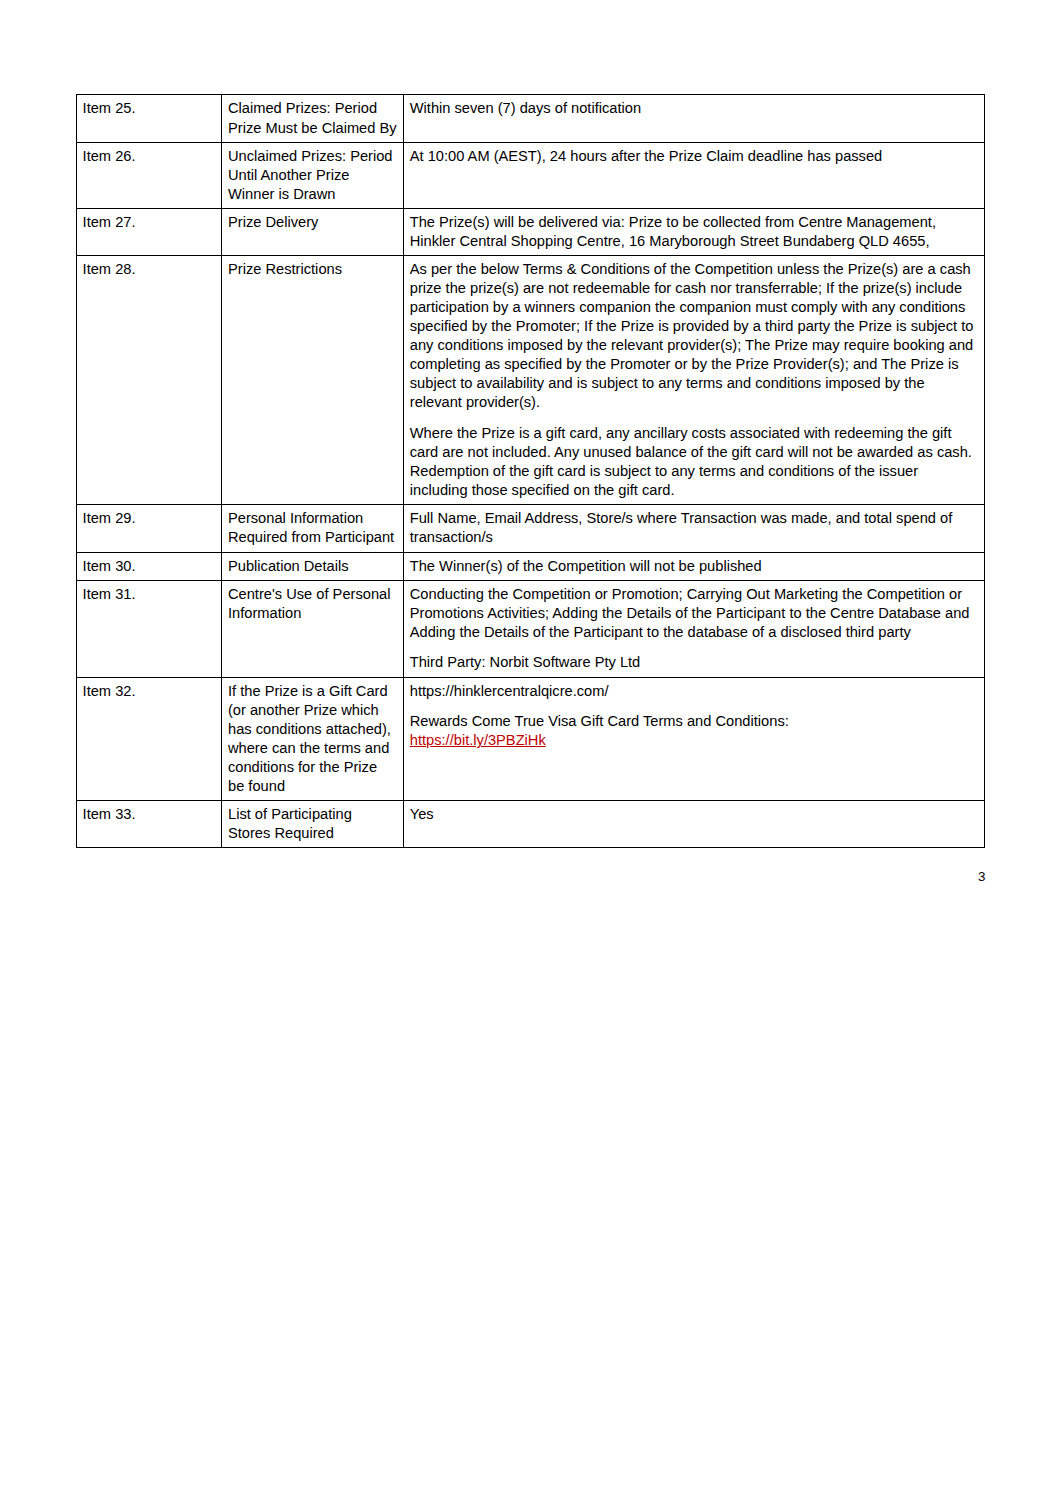| Item 25. | Claimed Prizes: Period Prize Must be Claimed By | Within seven (7) days of notification |
| Item 26. | Unclaimed Prizes: Period Until Another Prize Winner is Drawn | At 10:00 AM (AEST), 24 hours after the Prize Claim deadline has passed |
| Item 27. | Prize Delivery | The Prize(s) will be delivered via: Prize to be collected from Centre Management, Hinkler Central Shopping Centre, 16 Maryborough Street Bundaberg QLD 4655, |
| Item 28. | Prize Restrictions | As per the below Terms & Conditions of the Competition unless the Prize(s) are a cash prize the prize(s) are not redeemable for cash nor transferrable; If the prize(s) include participation by a winners companion the companion must comply with any conditions specified by the Promoter; If the Prize is provided by a third party the Prize is subject to any conditions imposed by the relevant provider(s); The Prize may require booking and completing as specified by the Promoter or by the Prize Provider(s); and The Prize is subject to availability and is subject to any terms and conditions imposed by the relevant provider(s). Where the Prize is a gift card, any ancillary costs associated with redeeming the gift card are not included. Any unused balance of the gift card will not be awarded as cash. Redemption of the gift card is subject to any terms and conditions of the issuer including those specified on the gift card. |
| Item 29. | Personal Information Required from Participant | Full Name, Email Address, Store/s where Transaction was made, and total spend of transaction/s |
| Item 30. | Publication Details | The Winner(s) of the Competition will not be published |
| Item 31. | Centre's Use of Personal Information | Conducting the Competition or Promotion; Carrying Out Marketing the Competition or Promotions Activities; Adding the Details of the Participant to the Centre Database and Adding the Details of the Participant to the database of a disclosed third party Third Party: Norbit Software Pty Ltd |
| Item 32. | If the Prize is a Gift Card (or another Prize which has conditions attached), where can the terms and conditions for the Prize be found | https://hinklercentralqicre.com/ Rewards Come True Visa Gift Card Terms and Conditions: https://bit.ly/3PBZiHk |
| Item 33. | List of Participating Stores Required | Yes |
3